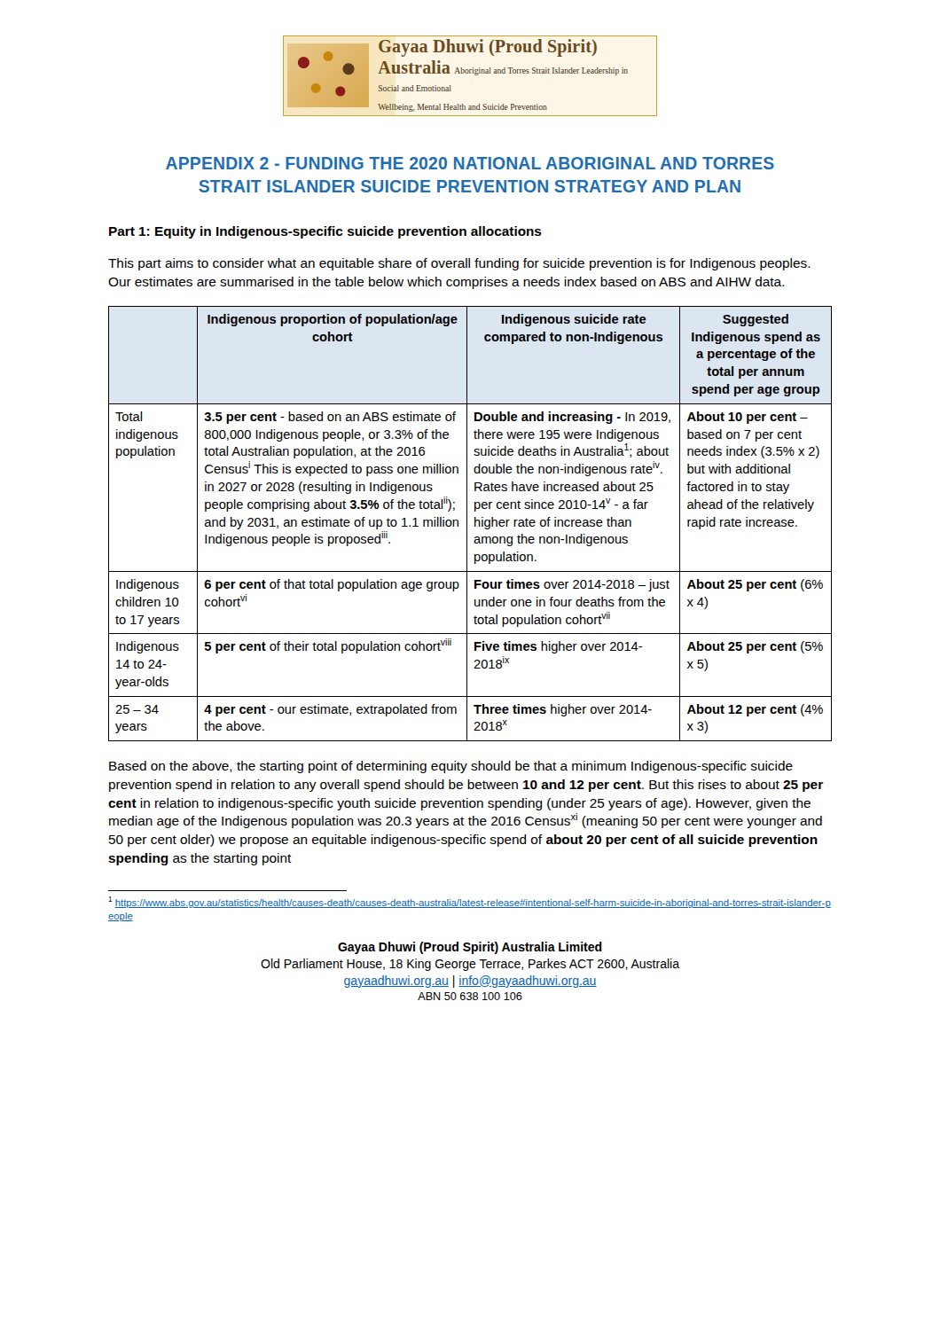Gayaa Dhuwi (Proud Spirit) Australia Aboriginal and Torres Strait Islander Leadership in Social and Emotional
Wellbeing, Mental Health and Suicide Prevention
APPENDIX 2 - FUNDING THE 2020 NATIONAL ABORIGINAL AND TORRES
STRAIT ISLANDER SUICIDE PREVENTION STRATEGY AND PLAN
Part 1: Equity in Indigenous-specific suicide prevention allocations
This part aims to consider what an equitable share of overall funding for suicide prevention is for Indigenous peoples. Our estimates are summarised in the table below which comprises a needs index based on ABS and AIHW data.
| | Indigenous proportion of population/age cohort | Indigenous suicide rate compared to non-Indigenous | Suggested Indigenous spend as a percentage of the total per annum spend per age group |
| --- | --- | --- | --- |
| Total indigenous population | 3.5 per cent - based on an ABS estimate of 800,000 Indigenous people, or 3.3% of the total Australian population, at the 2016 Census i This is expected to pass one million in 2027 or 2028 (resulting in Indigenous people comprising about 3.5% of the total ii ); and by 2031, an estimate of up to 1.1 million Indigenous people is proposed iii . | Double and increasing - In 2019, there were 195 were Indigenous suicide deaths in Australia 1 ; about double the non-indigenous rate iv . Rates have increased about 25 per cent since 2010-14 v - a far higher rate of increase than among the non-Indigenous population. | About 10 per cent – based on 7 per cent needs index (3.5% x 2) but with additional factored in to stay ahead of the relatively rapid rate increase. |
| Indigenous children 10 to 17 years | 6 per cent of that total population age group cohort vi | Four times over 2014-2018 – just under one in four deaths from the total population cohort vii | About 25 per cent (6% x 4) |
| Indigenous 14 to 24-year-olds | 5 per cent of their total population cohort viii | Five times higher over 2014-2018 ix | About 25 per cent (5% x 5) |
| 25 – 34 years | 4 per cent - our estimate, extrapolated from the above. | Three times higher over 2014-2018 x | About 12 per cent (4% x 3) |
Based on the above, the starting point of determining equity should be that a minimum Indigenous-specific suicide prevention spend in relation to any overall spend should be between 10 and 12 per cent. But this rises to about 25 per cent in relation to indigenous-specific youth suicide prevention spending (under 25 years of age). However, given the median age of the Indigenous population was 20.3 years at the 2016 Censusxi (meaning 50 per cent were younger and 50 per cent older) we propose an equitable indigenous-specific spend of about 20 per cent of all suicide prevention spending as the starting point
1 https://www.abs.gov.au/statistics/health/causes-death/causes-death-australia/latest-release#intentional-self-harm-suicide-in-aboriginal-and-torres-strait-islander-people
Gayaa Dhuwi (Proud Spirit) Australia Limited
Old Parliament House, 18 King George Terrace, Parkes ACT 2600, Australia
gayaadhuwi.org.au | info@gayaadhuwi.org.au
ABN 50 638 100 106